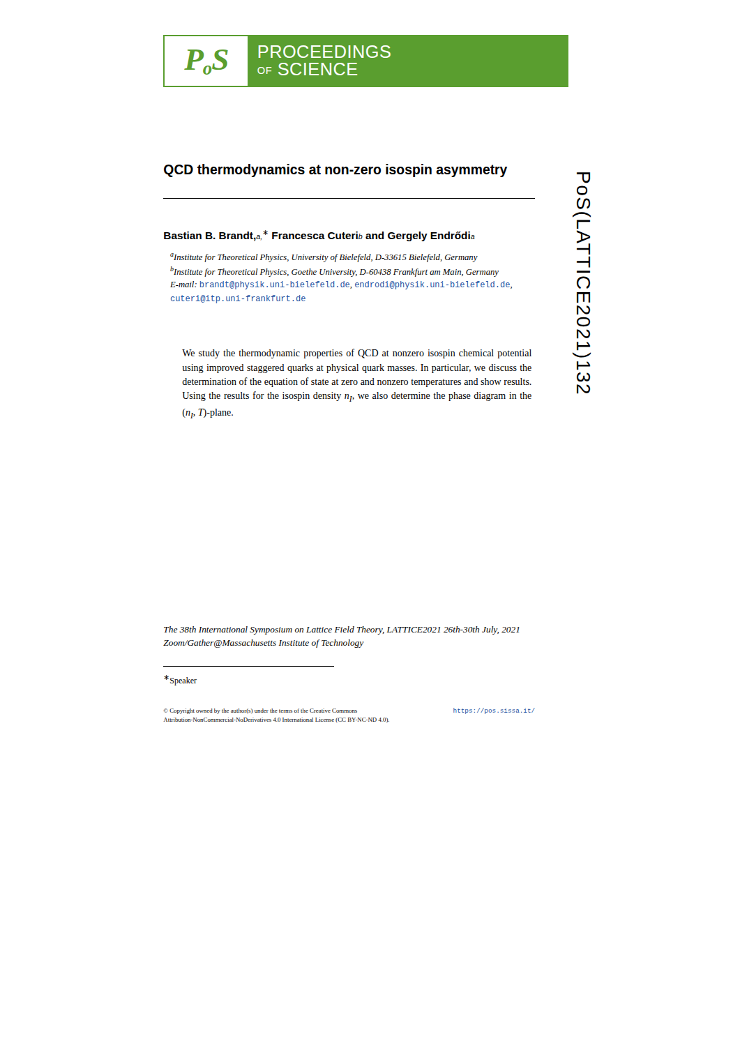PoS
PROCEEDINGS
OF SCIENCE
PoS(LATTICE2021)132
QCD thermodynamics at non-zero isospin asymmetry
Bastian B. Brandt,a,∗ Francesca Cuterib and Gergely Endrődia
a Institute for Theoretical Physics, University of Bielefeld, D-33615 Bielefeld, Germany
b Institute for Theoretical Physics, Goethe University, D-60438 Frankfurt am Main, Germany
E-mail: brandt@physik.uni-bielefeld.de, endrodi@physik.uni-bielefeld.de, cuteri@itp.uni-frankfurt.de
We study the thermodynamic properties of QCD at nonzero isospin chemical potential using improved staggered quarks at physical quark masses. In particular, we discuss the determination of the equation of state at zero and nonzero temperatures and show results. Using the results for the isospin density nI, we also determine the phase diagram in the (nI, T)-plane.
The 38th International Symposium on Lattice Field Theory, LATTICE2021 26th-30th July, 2021
Zoom/Gather@Massachusetts Institute of Technology
∗Speaker
https://pos.sissa.it/ © Copyright owned by the author(s) under the terms of the Creative Commons
Attribution-NonCommercial-NoDerivatives 4.0 International License (CC BY-NC-ND 4.0).